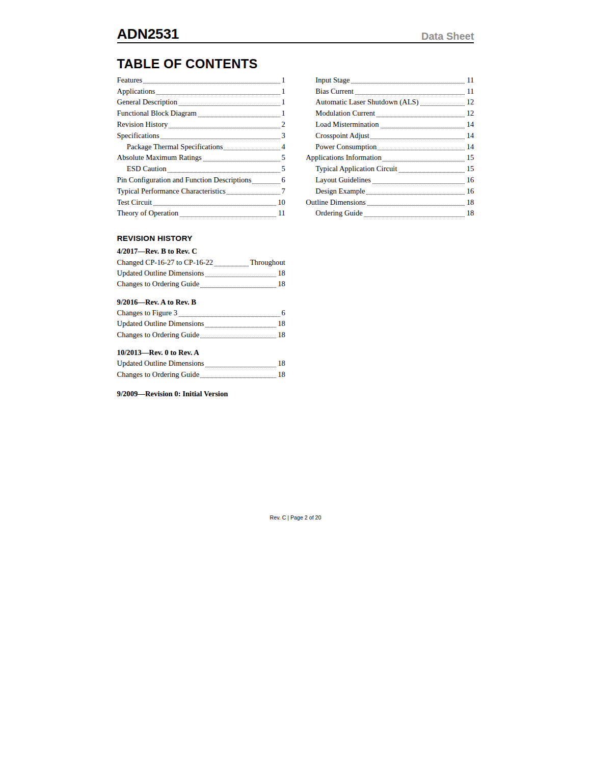ADN2531
Data Sheet
TABLE OF CONTENTS
1 Features
1 Applications
1 General Description
1 Functional Block Diagram
2 Revision History
3 Specifications
4 Package Thermal Specifications
5 Absolute Maximum Ratings
5 ESD Caution
6 Pin Configuration and Function Descriptions
7 Typical Performance Characteristics
10 Test Circuit
11 Theory of Operation
REVISION HISTORY
4/2017—Rev. B to Rev. C
Throughout Changed CP-16-27 to CP-16-22
18 Updated Outline Dimensions
18 Changes to Ordering Guide
9/2016—Rev. A to Rev. B
6 Changes to Figure 3
18 Updated Outline Dimensions
18 Changes to Ordering Guide
10/2013—Rev. 0 to Rev. A
18 Updated Outline Dimensions
18 Changes to Ordering Guide
9/2009—Revision 0: Initial Version
11 Input Stage
11 Bias Current
12 Automatic Laser Shutdown (ALS)
12 Modulation Current
14 Load Mistermination
14 Crosspoint Adjust
14 Power Consumption
15 Applications Information
15 Typical Application Circuit
16 Layout Guidelines
16 Design Example
18 Outline Dimensions
18 Ordering Guide
Rev. C | Page 2 of 20